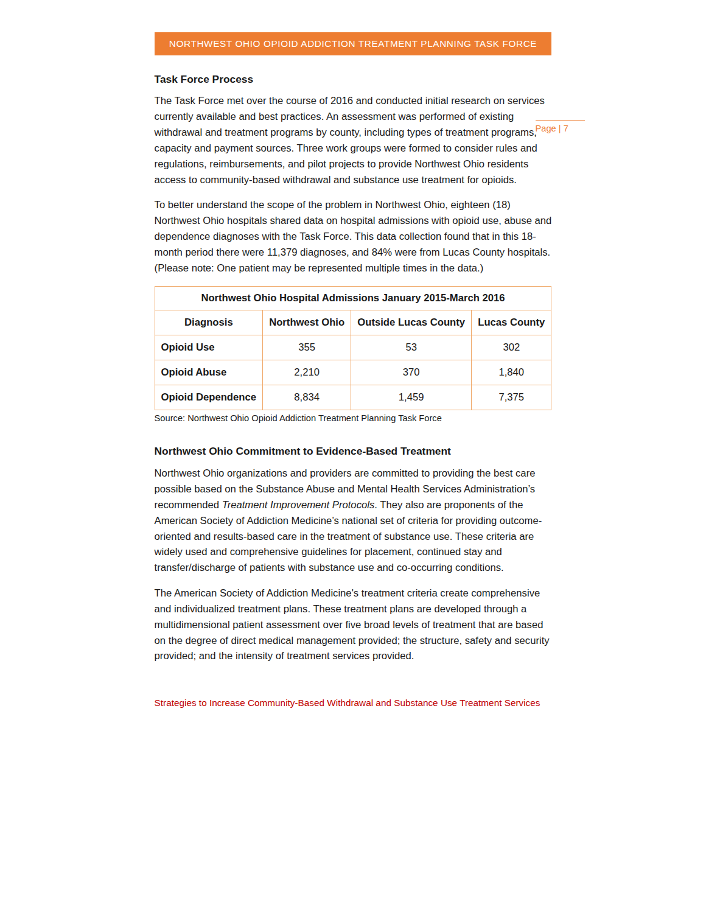Northwest Ohio Opioid Addiction Treatment Planning Task Force
Page | 7
Task Force Process
The Task Force met over the course of 2016 and conducted initial research on services currently available and best practices. An assessment was performed of existing withdrawal and treatment programs by county, including types of treatment programs, capacity and payment sources. Three work groups were formed to consider rules and regulations, reimbursements, and pilot projects to provide Northwest Ohio residents access to community-based withdrawal and substance use treatment for opioids.
To better understand the scope of the problem in Northwest Ohio, eighteen (18) Northwest Ohio hospitals shared data on hospital admissions with opioid use, abuse and dependence diagnoses with the Task Force. This data collection found that in this 18-month period there were 11,379 diagnoses, and 84% were from Lucas County hospitals. (Please note: One patient may be represented multiple times in the data.)
Northwest Ohio Hospital Admissions January 2015-March 2016
| Diagnosis | Northwest Ohio | Outside Lucas County | Lucas County |
| --- | --- | --- | --- |
| Opioid Use | 355 | 53 | 302 |
| Opioid Abuse | 2,210 | 370 | 1,840 |
| Opioid Dependence | 8,834 | 1,459 | 7,375 |
Source: Northwest Ohio Opioid Addiction Treatment Planning Task Force
Northwest Ohio Commitment to Evidence-Based Treatment
Northwest Ohio organizations and providers are committed to providing the best care possible based on the Substance Abuse and Mental Health Services Administration’s recommended Treatment Improvement Protocols. They also are proponents of the American Society of Addiction Medicine’s national set of criteria for providing outcome-oriented and results-based care in the treatment of substance use. These criteria are widely used and comprehensive guidelines for placement, continued stay and transfer/discharge of patients with substance use and co-occurring conditions.
The American Society of Addiction Medicine's treatment criteria create comprehensive and individualized treatment plans. These treatment plans are developed through a multidimensional patient assessment over five broad levels of treatment that are based on the degree of direct medical management provided; the structure, safety and security provided; and the intensity of treatment services provided.
Strategies to Increase Community-Based Withdrawal and Substance Use Treatment Services